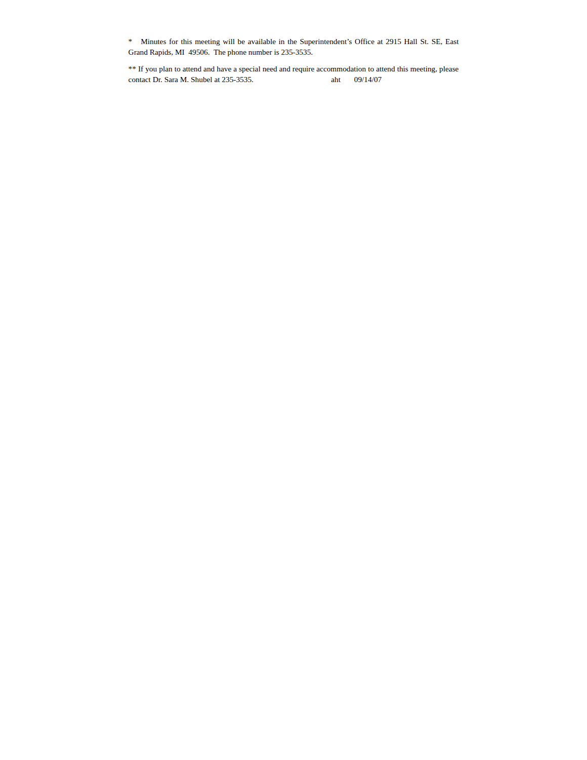*Minutes for this meeting will be available in the Superintendent’s Office at 2915 Hall St. SE, East Grand Rapids, MI 49506. The phone number is 235-3535.
** If you plan to attend and have a special need and require accommodation to attend this meeting, please contact Dr. Sara M. Shubel at 235-3535. aht 09/14/07